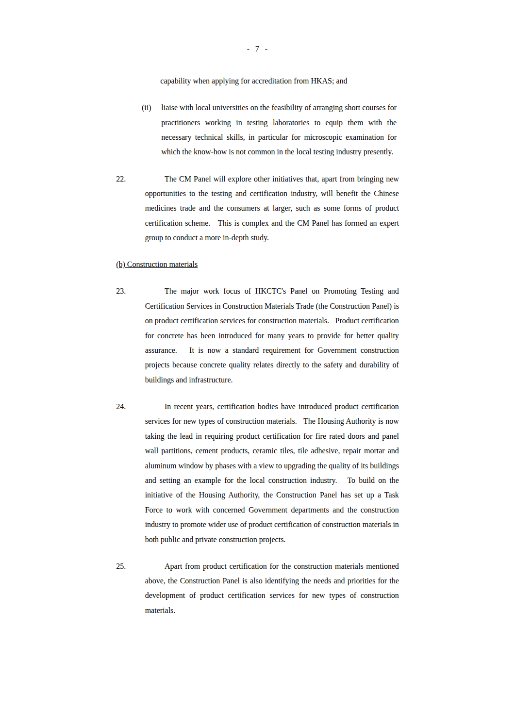- 7 -
capability when applying for accreditation from HKAS; and
(ii)
liaise with local universities on the feasibility of arranging short courses for practitioners working in testing laboratories to equip them with the necessary technical skills, in particular for microscopic examination for which the know-how is not common in the local testing industry presently.
22.
The CM Panel will explore other initiatives that, apart from bringing new opportunities to the testing and certification industry, will benefit the Chinese medicines trade and the consumers at larger, such as some forms of product certification scheme. This is complex and the CM Panel has formed an expert group to conduct a more in-depth study.
(b) Construction materials
23.
The major work focus of HKCTC's Panel on Promoting Testing and Certification Services in Construction Materials Trade (the Construction Panel) is on product certification services for construction materials. Product certification for concrete has been introduced for many years to provide for better quality assurance. It is now a standard requirement for Government construction projects because concrete quality relates directly to the safety and durability of buildings and infrastructure.
24.
In recent years, certification bodies have introduced product certification services for new types of construction materials. The Housing Authority is now taking the lead in requiring product certification for fire rated doors and panel wall partitions, cement products, ceramic tiles, tile adhesive, repair mortar and aluminum window by phases with a view to upgrading the quality of its buildings and setting an example for the local construction industry. To build on the initiative of the Housing Authority, the Construction Panel has set up a Task Force to work with concerned Government departments and the construction industry to promote wider use of product certification of construction materials in both public and private construction projects.
25.
Apart from product certification for the construction materials mentioned above, the Construction Panel is also identifying the needs and priorities for the development of product certification services for new types of construction materials.